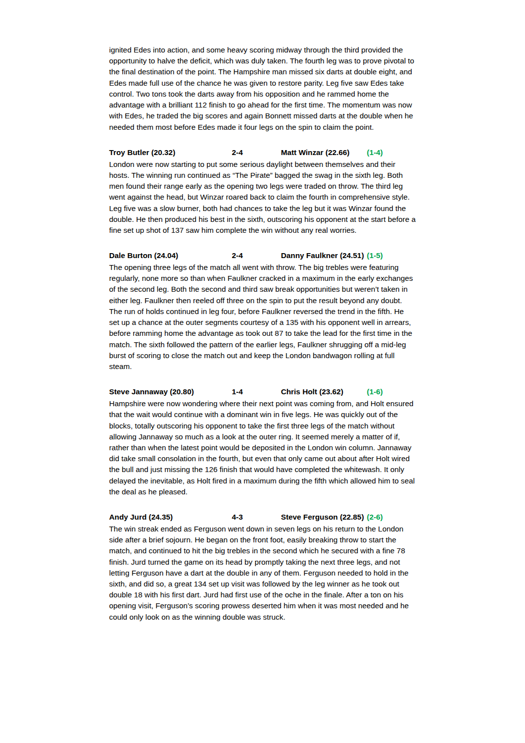ignited Edes into action, and some heavy scoring midway through the third provided the opportunity to halve the deficit, which was duly taken. The fourth leg was to prove pivotal to the final destination of the point. The Hampshire man missed six darts at double eight, and Edes made full use of the chance he was given to restore parity. Leg five saw Edes take control. Two tons took the darts away from his opposition and he rammed home the advantage with a brilliant 112 finish to go ahead for the first time. The momentum was now with Edes, he traded the big scores and again Bonnett missed darts at the double when he needed them most before Edes made it four legs on the spin to claim the point.
Troy Butler (20.32) 2-4 Matt Winzar (22.66) (1-4)
London were now starting to put some serious daylight between themselves and their hosts. The winning run continued as “The Pirate” bagged the swag in the sixth leg. Both men found their range early as the opening two legs were traded on throw. The third leg went against the head, but Winzar roared back to claim the fourth in comprehensive style. Leg five was a slow burner, both had chances to take the leg but it was Winzar found the double. He then produced his best in the sixth, outscoring his opponent at the start before a fine set up shot of 137 saw him complete the win without any real worries.
Dale Burton (24.04) 2-4 Danny Faulkner (24.51) (1-5)
The opening three legs of the match all went with throw. The big trebles were featuring regularly, none more so than when Faulkner cracked in a maximum in the early exchanges of the second leg. Both the second and third saw break opportunities but weren’t taken in either leg. Faulkner then reeled off three on the spin to put the result beyond any doubt. The run of holds continued in leg four, before Faulkner reversed the trend in the fifth. He set up a chance at the outer segments courtesy of a 135 with his opponent well in arrears, before ramming home the advantage as took out 87 to take the lead for the first time in the match. The sixth followed the pattern of the earlier legs, Faulkner shrugging off a mid-leg burst of scoring to close the match out and keep the London bandwagon rolling at full steam.
Steve Jannaway (20.80) 1-4 Chris Holt (23.62) (1-6)
Hampshire were now wondering where their next point was coming from, and Holt ensured that the wait would continue with a dominant win in five legs. He was quickly out of the blocks, totally outscoring his opponent to take the first three legs of the match without allowing Jannaway so much as a look at the outer ring. It seemed merely a matter of if, rather than when the latest point would be deposited in the London win column. Jannaway did take small consolation in the fourth, but even that only came out about after Holt wired the bull and just missing the 126 finish that would have completed the whitewash. It only delayed the inevitable, as Holt fired in a maximum during the fifth which allowed him to seal the deal as he pleased.
Andy Jurd (24.35) 4-3 Steve Ferguson (22.85) (2-6)
The win streak ended as Ferguson went down in seven legs on his return to the London side after a brief sojourn. He began on the front foot, easily breaking throw to start the match, and continued to hit the big trebles in the second which he secured with a fine 78 finish. Jurd turned the game on its head by promptly taking the next three legs, and not letting Ferguson have a dart at the double in any of them. Ferguson needed to hold in the sixth, and did so, a great 134 set up visit was followed by the leg winner as he took out double 18 with his first dart. Jurd had first use of the oche in the finale. After a ton on his opening visit, Ferguson’s scoring prowess deserted him when it was most needed and he could only look on as the winning double was struck.